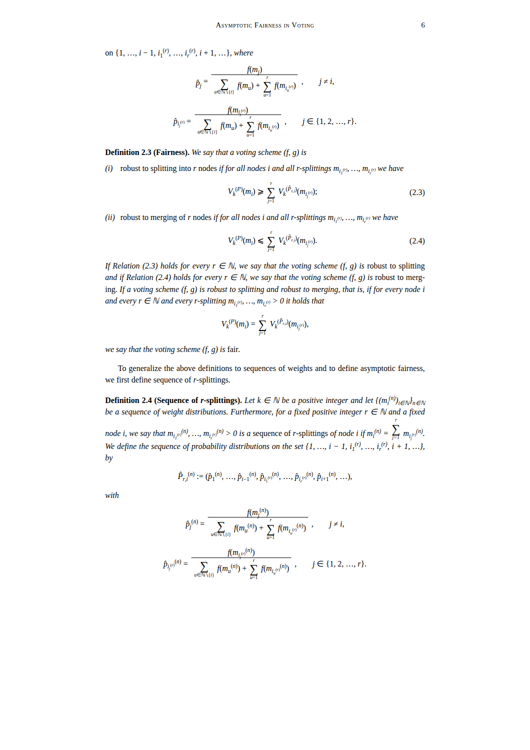Asymptotic Fairness in Voting 6
on {1, …, i − 1, i1(r), …, ir(r), i + 1, …}, where
p̂j = f(mj) ∑u∈ℕ∖{i} f(mu) + r∑u=1 f(miu(r)) , j ≠ i,
p̂ij(r) = f(mij(r)) ∑u∈ℕ∖{i} f(mu) + r∑u=1 f(miu(r)) , j ∈ {1, 2, …, r}.
Definition 2.3 (Fairness). We say that a voting scheme (f, g) is
(i) robust to splitting into r nodes if for all nodes i and all r-splittings mi1(r), …, mir(r) we have
Vk(P)(mi) ⩾ r∑j=1 Vk(P̂r,i)(mij(r)); (2.3)
(ii) robust to merging of r nodes if for all nodes i and all r-splittings mi1(r), …, mir(r) we have
Vk(P)(mi) ⩽ r∑j=1 Vk(P̂r,i)(mij(r)). (2.4)
If Relation (2.3) holds for every r ∈ ℕ, we say that the voting scheme (f, g) is robust to splitting and if Relation (2.4) holds for every r ∈ ℕ, we say that the voting scheme (f, g) is robust to merging. If a voting scheme (f, g) is robust to splitting and robust to merging, that is, if for every node i and every r ∈ ℕ and every r-splitting mi1(r), …, mir(r) > 0 it holds that
Vk(P)(mi) = r∑j=1 Vk(P̂r,i)(mij(r)),
we say that the voting scheme (f, g) is fair.
To generalize the above definitions to sequences of weights and to define asymptotic fairness, we first define sequence of r-splittings.
Definition 2.4 (Sequence of r-splittings). Let k ∈ ℕ be a positive integer and let {(mi(n))i∈ℕ}n∈ℕ be a sequence of weight distributions. Furthermore, for a fixed positive integer r ∈ ℕ and a fixed node i, we say that mi1(r)(n), …, mir(r)(n) > 0 is a sequence of r-splittings of node i if mi(n) = r∑j=1 mij(r)(n). We define the sequence of probability distributions on the set {1, …, i − 1, i1(r), …, ir(r), i + 1, …}, by
P̂r,i(n) := (p̂1(n), …, p̂i−1(n), p̂i1(r)(n), …, p̂ir(r)(n), p̂i+1(n), …),
with
p̂j(n) = f(mj(n)) ∑u∈ℕ∖{i} f(mu(n)) + r∑u=1 f(miu(r)(n)) , j ≠ i,
p̂ij(r)(n) = f(mij(r)(n)) ∑u∈ℕ∖{i} f(mu(n)) + r∑u=1 f(miu(r)(n)) , j ∈ {1, 2, …, r}.